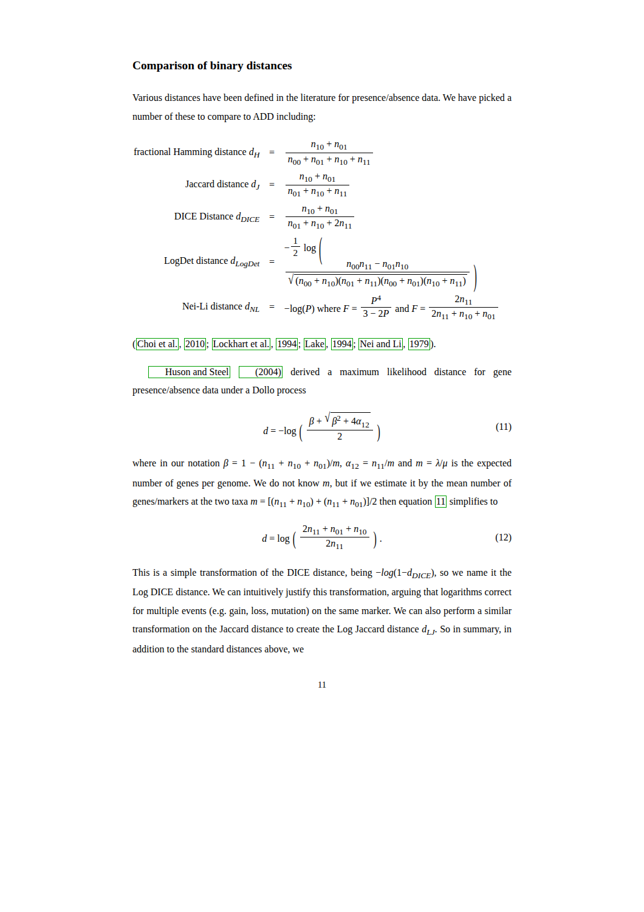Comparison of binary distances
Various distances have been defined in the literature for presence/absence data. We have picked a number of these to compare to ADD including:
| fractional Hamming distance d H | = | n 10 + n 01 n 00 + n 01 + n 10 + n 11 |
| Jaccard distance d J | = | n 10 + n 01 n 01 + n 10 + n 11 |
| DICE Distance d DICE | = | n 10 + n 01 n 01 + n 10 + 2 n 11 |
| LogDet distance d LogDet | = | − 1 2 log ( n 00 n 11 − n 01 n 10 ( n 00 + n 10 )( n 01 + n 11 )( n 00 + n 01 )( n 10 + n 11 ) ) |
| Nei-Li distance d NL | = | − log ( P ) where F = P 4 3 − 2 P and F = 2 n 11 2 n 11 + n 10 + n 01 |
(Choi et al., 2010; Lockhart et al., 1994; Lake, 1994; Nei and Li, 1979).
Huson and Steel (2004) derived a maximum likelihood distance for gene presence/absence data under a Dollo process
d = −log ( β + β2 + 4α12 2 ) (11)
where in our notation β = 1 − (n11 + n10 + n01)/m, α12 = n11/m and m = λ/μ is the expected number of genes per genome. We do not know m, but if we estimate it by the mean number of genes/markers at the two taxa m = [(n11 + n10) + (n11 + n01)]/2 then equation 11 simplifies to
d = log ( 2n11 + n01 + n10 2n11 ) . (12)
This is a simple transformation of the DICE distance, being −log(1−dDICE), so we name it the Log DICE distance. We can intuitively justify this transformation, arguing that logarithms correct for multiple events (e.g. gain, loss, mutation) on the same marker. We can also perform a similar transformation on the Jaccard distance to create the Log Jaccard distance dLJ. So in summary, in addition to the standard distances above, we
11